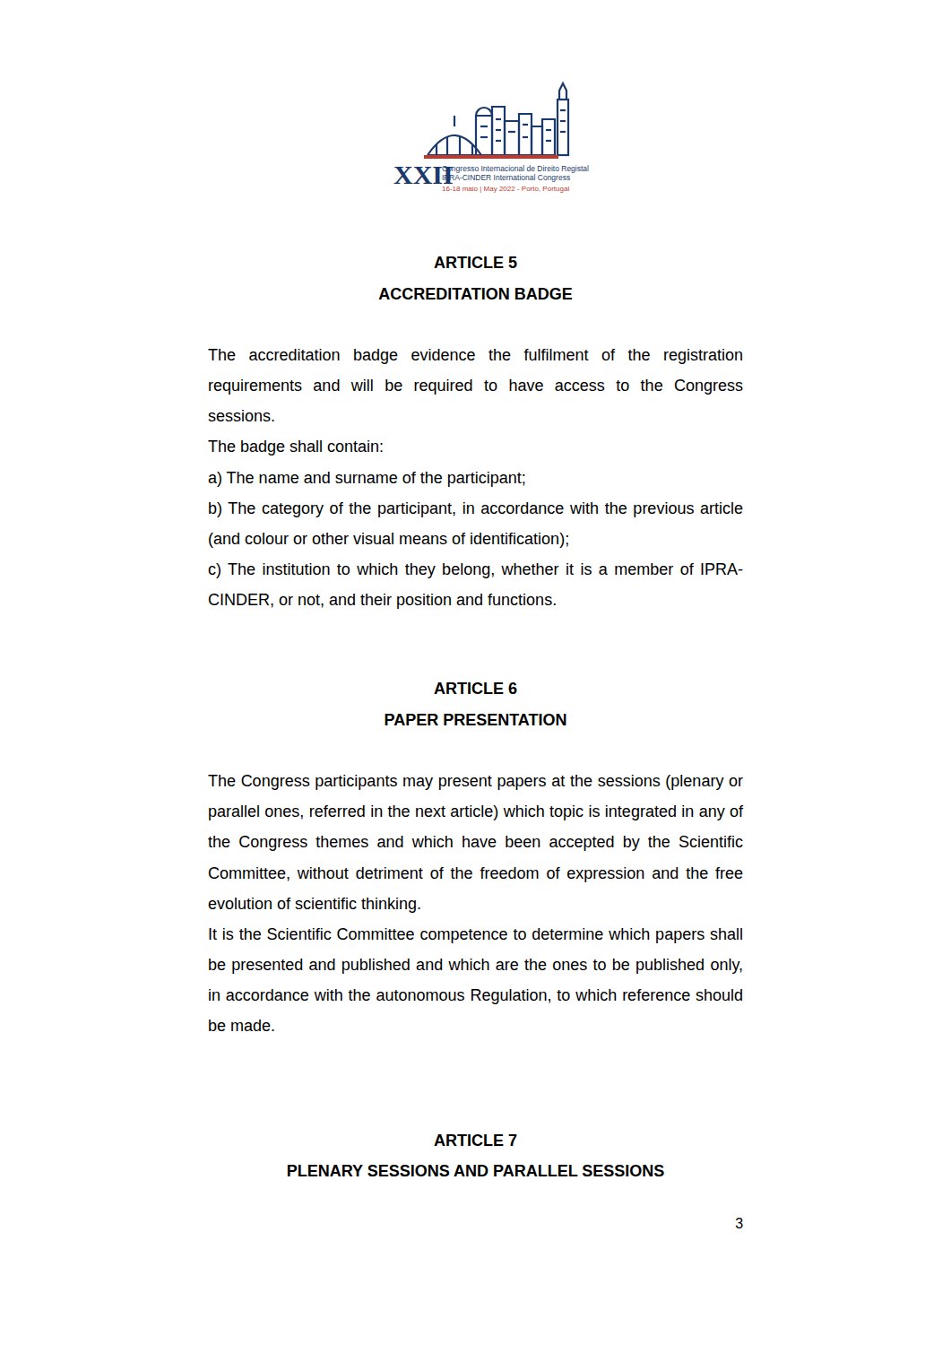XXII IPRA-CINDER International Congress logo XXII Congresso Internacional de Direito Registal IPRA-CINDER International Congress 16-18 maio | May 2022 - Porto, Portugal
ARTICLE 5
ACCREDITATION BADGE
The accreditation badge evidence the fulfilment of the registration requirements and will be required to have access to the Congress sessions.
The badge shall contain:
a) The name and surname of the participant;
b) The category of the participant, in accordance with the previous article (and colour or other visual means of identification);
c) The institution to which they belong, whether it is a member of IPRA-CINDER, or not, and their position and functions.
ARTICLE 6
PAPER PRESENTATION
The Congress participants may present papers at the sessions (plenary or parallel ones, referred in the next article) which topic is integrated in any of the Congress themes and which have been accepted by the Scientific Committee, without detriment of the freedom of expression and the free evolution of scientific thinking.
It is the Scientific Committee competence to determine which papers shall be presented and published and which are the ones to be published only, in accordance with the autonomous Regulation, to which reference should be made.
ARTICLE 7
PLENARY SESSIONS AND PARALLEL SESSIONS
3